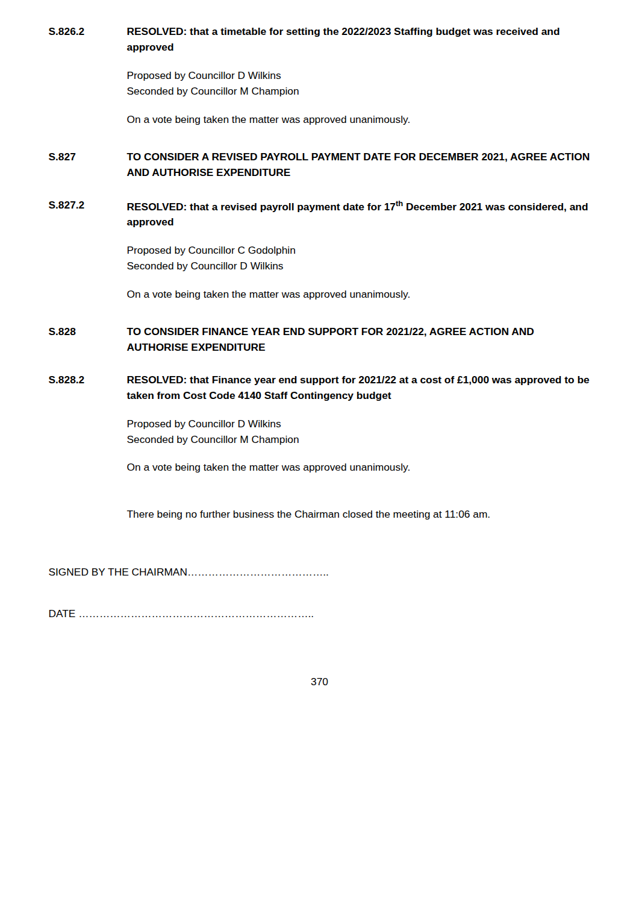S.826.2
RESOLVED: that a timetable for setting the 2022/2023 Staffing budget was received and approved
Proposed by Councillor D Wilkins Seconded by Councillor M Champion
On a vote being taken the matter was approved unanimously.
S.827
TO CONSIDER A REVISED PAYROLL PAYMENT DATE FOR DECEMBER 2021, AGREE ACTION AND AUTHORISE EXPENDITURE
S.827.2
RESOLVED: that a revised payroll payment date for 17th December 2021 was considered, and approved
Proposed by Councillor C Godolphin Seconded by Councillor D Wilkins
On a vote being taken the matter was approved unanimously.
S.828
TO CONSIDER FINANCE YEAR END SUPPORT FOR 2021/22, AGREE ACTION AND AUTHORISE EXPENDITURE
S.828.2
RESOLVED: that Finance year end support for 2021/22 at a cost of £1,000 was approved to be taken from Cost Code 4140 Staff Contingency budget
Proposed by Councillor D Wilkins Seconded by Councillor M Champion
On a vote being taken the matter was approved unanimously.
There being no further business the Chairman closed the meeting at 11:06 am.
SIGNED BY THE CHAIRMAN…………………………………..
DATE …………………………………………………………..
370